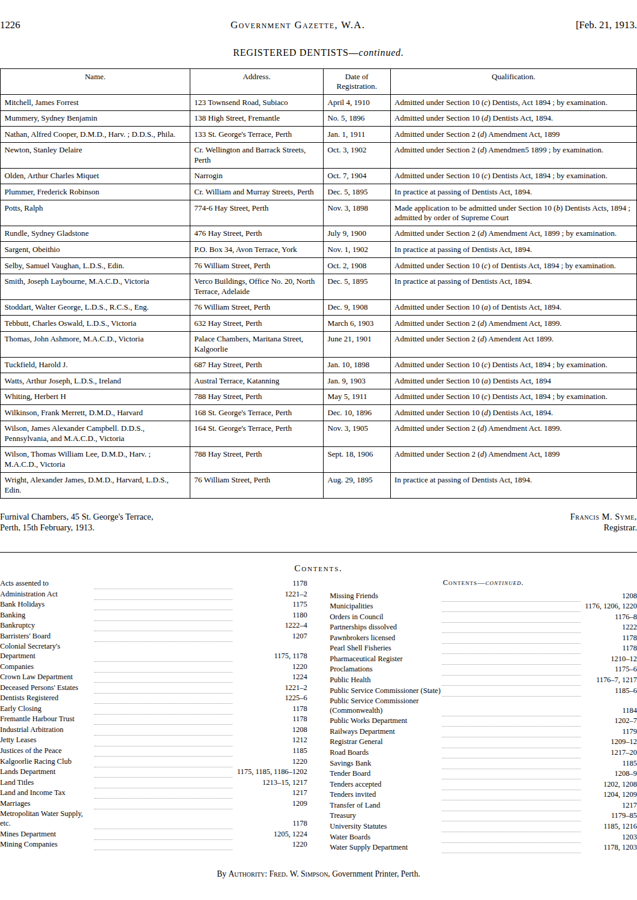1226 Government Gazette, W.A. [Feb. 21, 1913.
REGISTERED DENTISTS—continued.
Registered Dentists (continued)
| Name. | Address. | Date of Registration. | Qualification. |
| --- | --- | --- | --- |
| Mitchell, James Forrest | 123 Townsend Road, Subiaco | April 4, 1910 | Admitted under Section 10 ( c ) Dentists, Act 1894 ; by examination. |
| Mummery, Sydney Benjamin | 138 High Street, Fremantle | No. 5, 1896 | Admitted under Section 10 ( d ) Dentists Act, 1894. |
| Nathan, Alfred Cooper, D.M.D., Harv. ; D.D.S., Phila. | 133 St. George's Terrace, Perth | Jan. 1, 1911 | Admitted under Section 2 ( d ) Amendment Act, 1899 |
| Newton, Stanley Delaire | Cr. Wellington and Barrack Streets, Perth | Oct. 3, 1902 | Admitted under Section 2 ( d ) Amendmen5 1899 ; by examination. |
| Olden, Arthur Charles Miquet | Narrogin | Oct. 7, 1904 | Admitted under Section 10 ( c ) Dentists Act, 1894 ; by examination. |
| Plummer, Frederick Robinson | Cr. William and Murray Streets, Perth | Dec. 5, 1895 | In practice at passing of Dentists Act, 1894. |
| Potts, Ralph | 774-6 Hay Street, Perth | Nov. 3, 1898 | Made application to be admitted under Section 10 ( b ) Dentists Acts, 1894 ; admitted by order of Supreme Court |
| Rundle, Sydney Gladstone | 476 Hay Street, Perth | July 9, 1900 | Admitted under Section 2 ( d ) Amendment Act, 1899 ; by examination. |
| Sargent, Obeithio | P.O. Box 34, Avon Terrace, York | Nov. 1, 1902 | In practice at passing of Dentists Act, 1894. |
| Selby, Samuel Vaughan, L.D.S., Edin. | 76 William Street, Perth | Oct. 2, 1908 | Admitted under Section 10 ( c ) of Dentists Act, 1894 ; by examination. |
| Smith, Joseph Laybourne, M.A.C.D., Victoria | Verco Buildings, Office No. 20, North Terrace, Adelaide | Dec. 5, 1895 | In practice at passing of Dentists Act, 1894. |
| Stoddart, Walter George, L.D.S., R.C.S., Eng. | 76 William Street, Perth | Dec. 9, 1908 | Admitted under Section 10 ( a ) of Dentists Act, 1894. |
| Tebbutt, Charles Oswald, L.D.S., Victoria | 632 Hay Street, Perth | March 6, 1903 | Admitted under Section 2 ( d ) Amendment Act, 1899. |
| Thomas, John Ashmore, M.A.C.D., Victoria | Palace Chambers, Maritana Street, Kalgoorlie | June 21, 1901 | Admitted under Section 2 ( d ) Amendent Act 1899. |
| Tuckfield, Harold J. | 687 Hay Street, Perth | Jan. 10, 1898 | Admitted under Section 10 ( c ) Dentists Act, 1894 ; by examination. |
| Watts, Arthur Joseph, L.D.S., Ireland | Austral Terrace, Katanning | Jan. 9, 1903 | Admitted under Section 10 ( a ) Dentists Act, 1894 |
| Whiting, Herbert H | 788 Hay Street, Perth | May 5, 1911 | Admitted under Section 10 ( c ) Dentists Act, 1894 ; by examination. |
| Wilkinson, Frank Merrett, D.M.D., Harvard | 168 St. George's Terrace, Perth | Dec. 10, 1896 | Admitted under Section 10 ( d ) Dentists Act, 1894. |
| Wilson, James Alexander Campbell. D.D.S., Pennsylvania, and M.A.C.D., Victoria | 164 St. George's Terrace, Perth | Nov. 3, 1905 | Admitted under Section 2 ( d ) Amendment Act. 1899. |
| Wilson, Thomas William Lee, D.M.D., Harv. ; M.A.C.D., Victoria | 788 Hay Street, Perth | Sept. 18, 1906 | Admitted under Section 2 ( d ) Amendment Act, 1899 |
| Wright, Alexander James, D.M.D., Harvard, L.D.S., Edin. | 76 William Street, Perth | Aug. 29, 1895 | In practice at passing of Dentists Act, 1894. |
Furnival Chambers, 45 St. George's Terrace,
Perth, 15th February, 1913.
Francis M. Syme,
Registrar.
Contents.
| Acts assented to | | 1178 |
| Administration Act | | 1221–2 |
| Bank Holidays | | 1175 |
| Banking | | 1180 |
| Bankruptcy | | 1222–4 |
| Barristers' Board | | 1207 |
| Colonial Secretary's Department | | 1175, 1178 |
| Companies | | 1220 |
| Crown Law Department | | 1224 |
| Deceased Persons' Estates | | 1221–2 |
| Dentists Registered | | 1225–6 |
| Early Closing | | 1178 |
| Fremantle Harbour Trust | | 1178 |
| Industrial Arbitration | | 1208 |
| Jetty Leases | | 1212 |
| Justices of the Peace | | 1185 |
| Kalgoorlie Racing Club | | 1220 |
| Lands Department | | 1175, 1185, 1186–1202 |
| Land Titles | | 1213–15, 1217 |
| Land and Income Tax | | 1217 |
| Marriages | | 1209 |
| Metropolitan Water Supply, etc. | | 1178 |
| Mines Department | | 1205, 1224 |
| Mining Companies | | 1220 |
Contents—continued.
| Missing Friends | | 1208 |
| Municipalities | | 1176, 1206, 1220 |
| Orders in Council | | 1176–8 |
| Partnerships dissolved | | 1222 |
| Pawnbrokers licensed | | 1178 |
| Pearl Shell Fisheries | | 1178 |
| Pharmaceutical Register | | 1210–12 |
| Proclamations | | 1175–6 |
| Public Health | | 1176–7, 1217 |
| Public Service Commissioner (State) | | 1185–6 |
| Public Service Commissioner (Commonwealth) | | 1184 |
| Public Works Department | | 1202–7 |
| Railways Department | | 1179 |
| Registrar General | | 1209–12 |
| Road Boards | | 1217–20 |
| Savings Bank | | 1185 |
| Tender Board | | 1208–9 |
| Tenders accepted | | 1202, 1208 |
| Tenders invited | | 1204, 1209 |
| Transfer of Land | | 1217 |
| Treasury | | 1179–85 |
| University Statutes | | 1185, 1216 |
| Water Boards | | 1203 |
| Water Supply Department | | 1178, 1203 |
By Authority: Fred. W. Simpson, Government Printer, Perth.